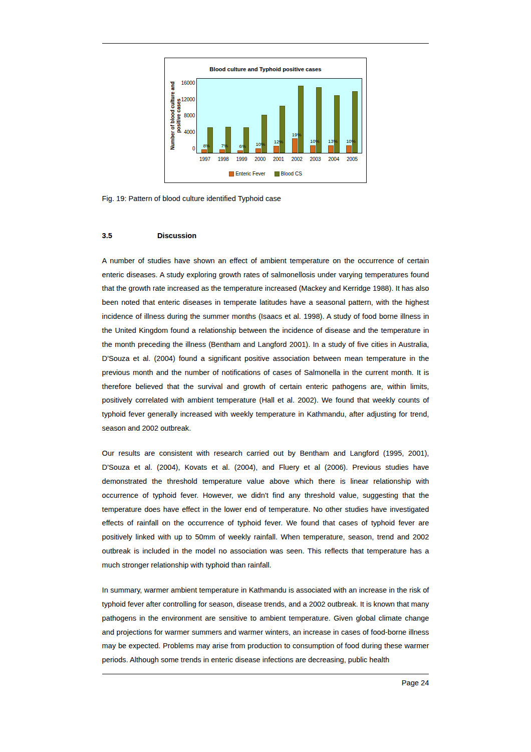Blood culture and Typhoid positive cases
Number of blood culture and
positive cases
16000
12000
8000
4000
0
8%
7%
6%
10%
12%
19%
10%
13%
10%
1997 1998 1999 2000 2001 2002 2003 2004 2005
Enteric Fever
Blood CS
Fig. 19: Pattern of blood culture identified Typhoid case
3.5 Discussion
A number of studies have shown an effect of ambient temperature on the occurrence of certain enteric diseases. A study exploring growth rates of salmonellosis under varying temperatures found that the growth rate increased as the temperature increased (Mackey and Kerridge 1988). It has also been noted that enteric diseases in temperate latitudes have a seasonal pattern, with the highest incidence of illness during the summer months (Isaacs et al. 1998). A study of food borne illness in the United Kingdom found a relationship between the incidence of disease and the temperature in the month preceding the illness (Bentham and Langford 2001). In a study of five cities in Australia, D'Souza et al. (2004) found a significant positive association between mean temperature in the previous month and the number of notifications of cases of Salmonella in the current month. It is therefore believed that the survival and growth of certain enteric pathogens are, within limits, positively correlated with ambient temperature (Hall et al. 2002). We found that weekly counts of typhoid fever generally increased with weekly temperature in Kathmandu, after adjusting for trend, season and 2002 outbreak.
Our results are consistent with research carried out by Bentham and Langford (1995, 2001), D'Souza et al. (2004), Kovats et al. (2004), and Fluery et al (2006). Previous studies have demonstrated the threshold temperature value above which there is linear relationship with occurrence of typhoid fever. However, we didn't find any threshold value, suggesting that the temperature does have effect in the lower end of temperature. No other studies have investigated effects of rainfall on the occurrence of typhoid fever. We found that cases of typhoid fever are positively linked with up to 50mm of weekly rainfall. When temperature, season, trend and 2002 outbreak is included in the model no association was seen. This reflects that temperature has a much stronger relationship with typhoid than rainfall.
In summary, warmer ambient temperature in Kathmandu is associated with an increase in the risk of typhoid fever after controlling for season, disease trends, and a 2002 outbreak. It is known that many pathogens in the environment are sensitive to ambient temperature. Given global climate change and projections for warmer summers and warmer winters, an increase in cases of food-borne illness may be expected. Problems may arise from production to consumption of food during these warmer periods. Although some trends in enteric disease infections are decreasing, public health
Page 24